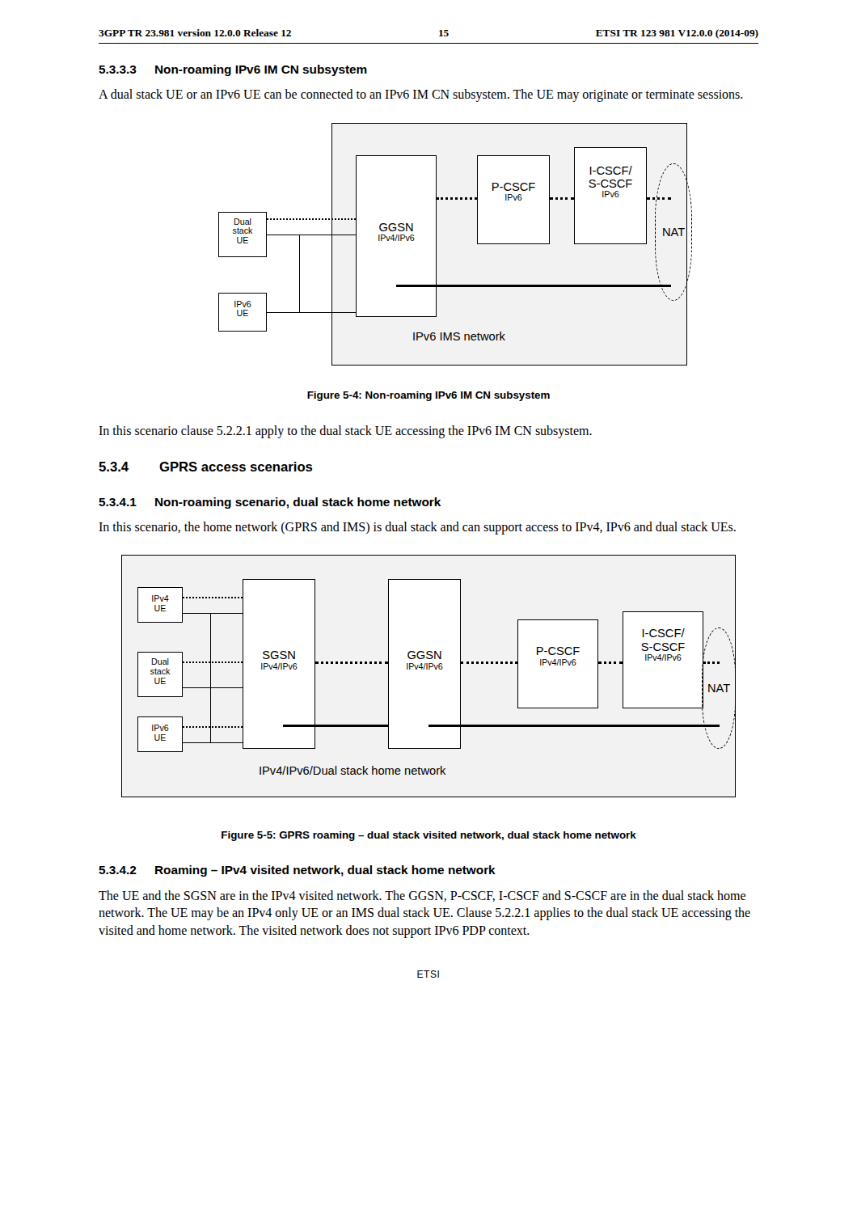3GPP TR 23.981 version 12.0.0 Release 12 15 ETSI TR 123 981 V12.0.0 (2014-09)
5.3.3.3 Non-roaming IPv6 IM CN subsystem
A dual stack UE or an IPv6 UE can be connected to an IPv6 IM CN subsystem. The UE may originate or terminate sessions.
Dual stack UE
IPv6 UE
GGSN IPv4/IPv6
P-CSCF IPv6
I-CSCF/ S-CSCF IPv6
NAT
IPv6 IMS network
Figure 5-4: Non-roaming IPv6 IM CN subsystem
In this scenario clause 5.2.2.1 apply to the dual stack UE accessing the IPv6 IM CN subsystem.
5.3.4 GPRS access scenarios
5.3.4.1 Non-roaming scenario, dual stack home network
In this scenario, the home network (GPRS and IMS) is dual stack and can support access to IPv4, IPv6 and dual stack UEs.
IPv4 UE
Dual stack UE
IPv6 UE
SGSN IPv4/IPv6
GGSN IPv4/IPv6
P-CSCF IPv4/IPv6
I-CSCF/ S-CSCF IPv4/IPv6
NAT
IPv4/IPv6/Dual stack home network
Figure 5-5: GPRS roaming – dual stack visited network, dual stack home network
5.3.4.2 Roaming – IPv4 visited network, dual stack home network
The UE and the SGSN are in the IPv4 visited network. The GGSN, P-CSCF, I-CSCF and S-CSCF are in the dual stack home network. The UE may be an IPv4 only UE or an IMS dual stack UE. Clause 5.2.2.1 applies to the dual stack UE accessing the visited and home network. The visited network does not support IPv6 PDP context.
ETSI